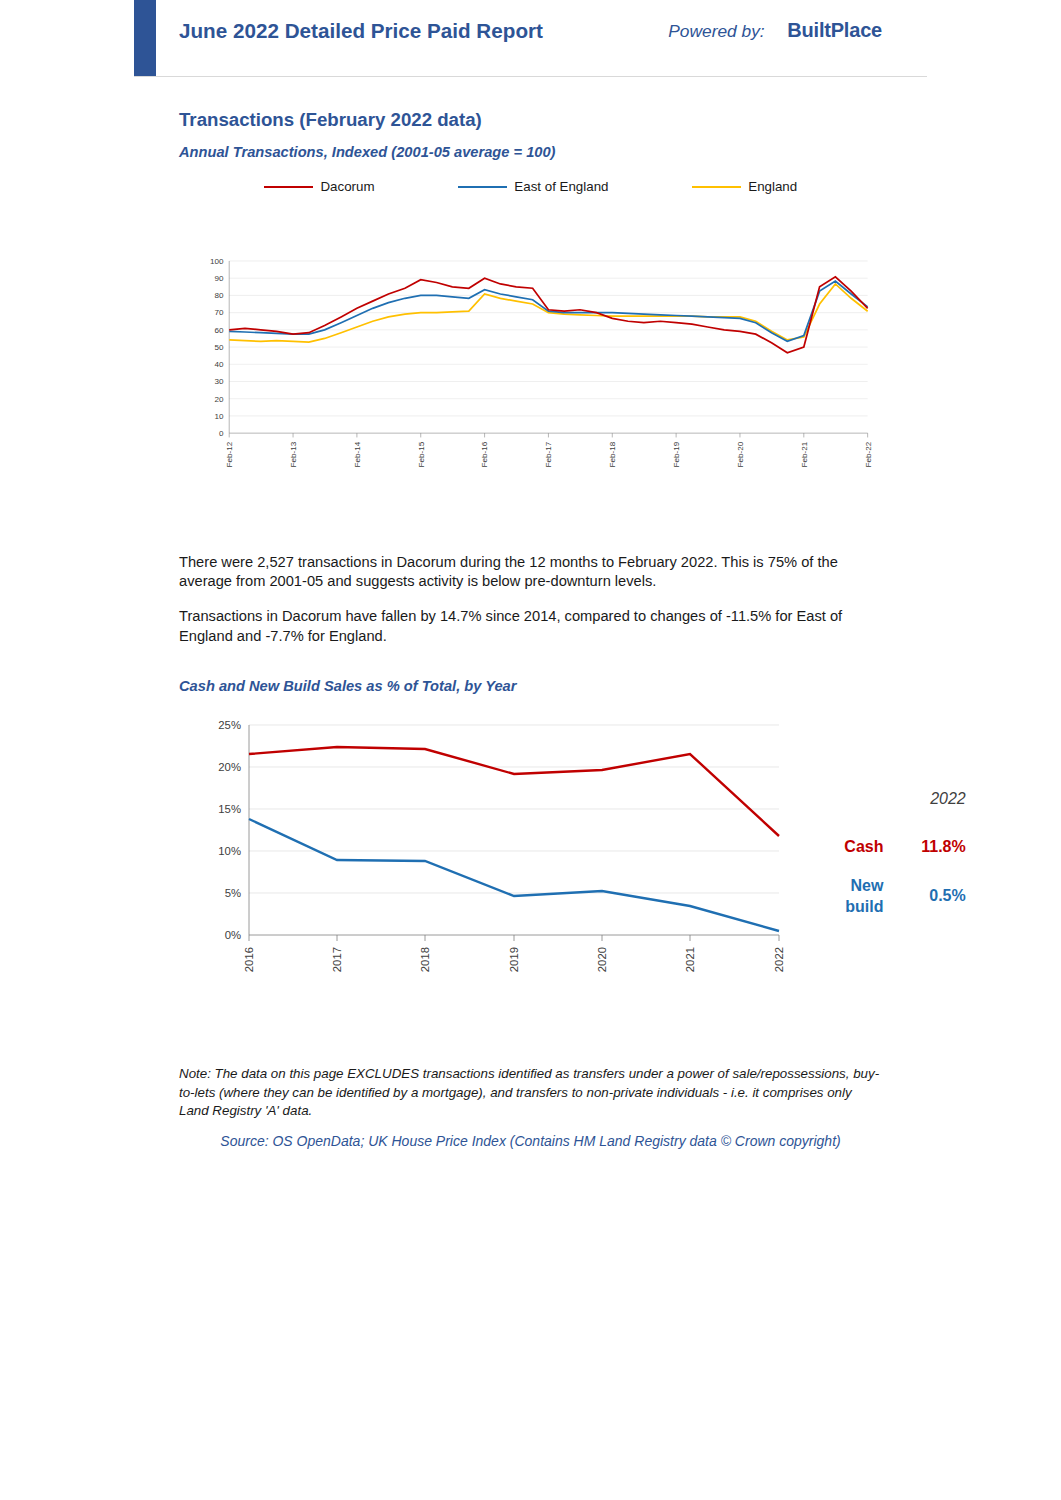June 2022 Detailed Price Paid Report
Powered by:BuiltPlace
Transactions (February 2022 data)
Annual Transactions, Indexed (2001-05 average = 100)
Dacorum
East of England
England
100 90 80 70 60 50 40 30 20 10 0 Feb-12 Feb-13 Feb-14 Feb-15 Feb-16 Feb-17 Feb-18 Feb-19 Feb-20 Feb-21 Feb-22
There were 2,527 transactions in Dacorum during the 12 months to February 2022. This is 75% of the average from 2001-05 and suggests activity is below pre-downturn levels.
Transactions in Dacorum have fallen by 14.7% since 2014, compared to changes of -11.5% for East of England and -7.7% for England.
Cash and New Build Sales as % of Total, by Year
25% 20% 15% 10% 5% 0% 2016 2017 2018 2019 2020 2021 2022
2022
| Cash | 11.8% |
| New build | 0.5% |
Note: The data on this page EXCLUDES transactions identified as transfers under a power of sale/repossessions, buy-to-lets (where they can be identified by a mortgage), and transfers to non-private individuals - i.e. it comprises only Land Registry 'A' data.
Source: OS OpenData; UK House Price Index (Contains HM Land Registry data © Crown copyright)